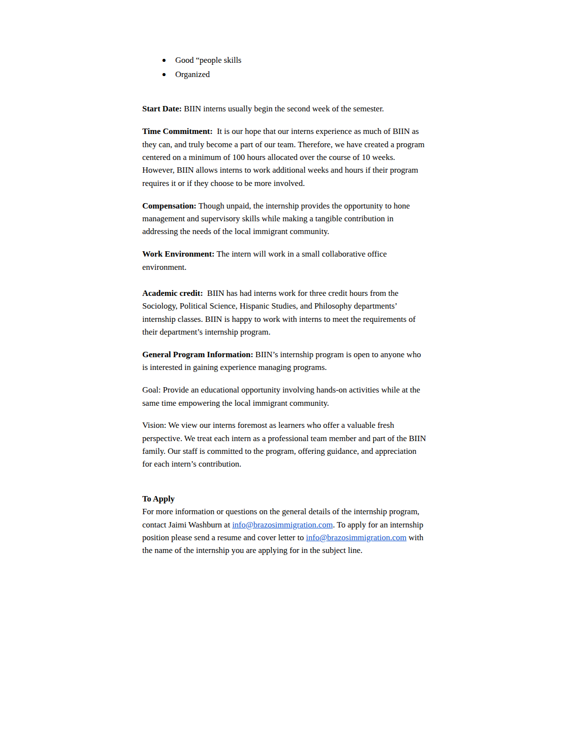Good “people skills
Organized
Start Date: BIIN interns usually begin the second week of the semester.
Time Commitment: It is our hope that our interns experience as much of BIIN as they can, and truly become a part of our team. Therefore, we have created a program centered on a minimum of 100 hours allocated over the course of 10 weeks. However, BIIN allows interns to work additional weeks and hours if their program requires it or if they choose to be more involved.
Compensation: Though unpaid, the internship provides the opportunity to hone management and supervisory skills while making a tangible contribution in addressing the needs of the local immigrant community.
Work Environment: The intern will work in a small collaborative office environment.
Academic credit: BIIN has had interns work for three credit hours from the Sociology, Political Science, Hispanic Studies, and Philosophy departments’ internship classes. BIIN is happy to work with interns to meet the requirements of their department’s internship program.
General Program Information: BIIN’s internship program is open to anyone who is interested in gaining experience managing programs.
Goal: Provide an educational opportunity involving hands-on activities while at the same time empowering the local immigrant community.
Vision: We view our interns foremost as learners who offer a valuable fresh perspective. We treat each intern as a professional team member and part of the BIIN family. Our staff is committed to the program, offering guidance, and appreciation for each intern’s contribution.
To Apply
For more information or questions on the general details of the internship program, contact Jaimi Washburn at info@brazosimmigration.com. To apply for an internship position please send a resume and cover letter to info@brazosimmigration.com with the name of the internship you are applying for in the subject line.